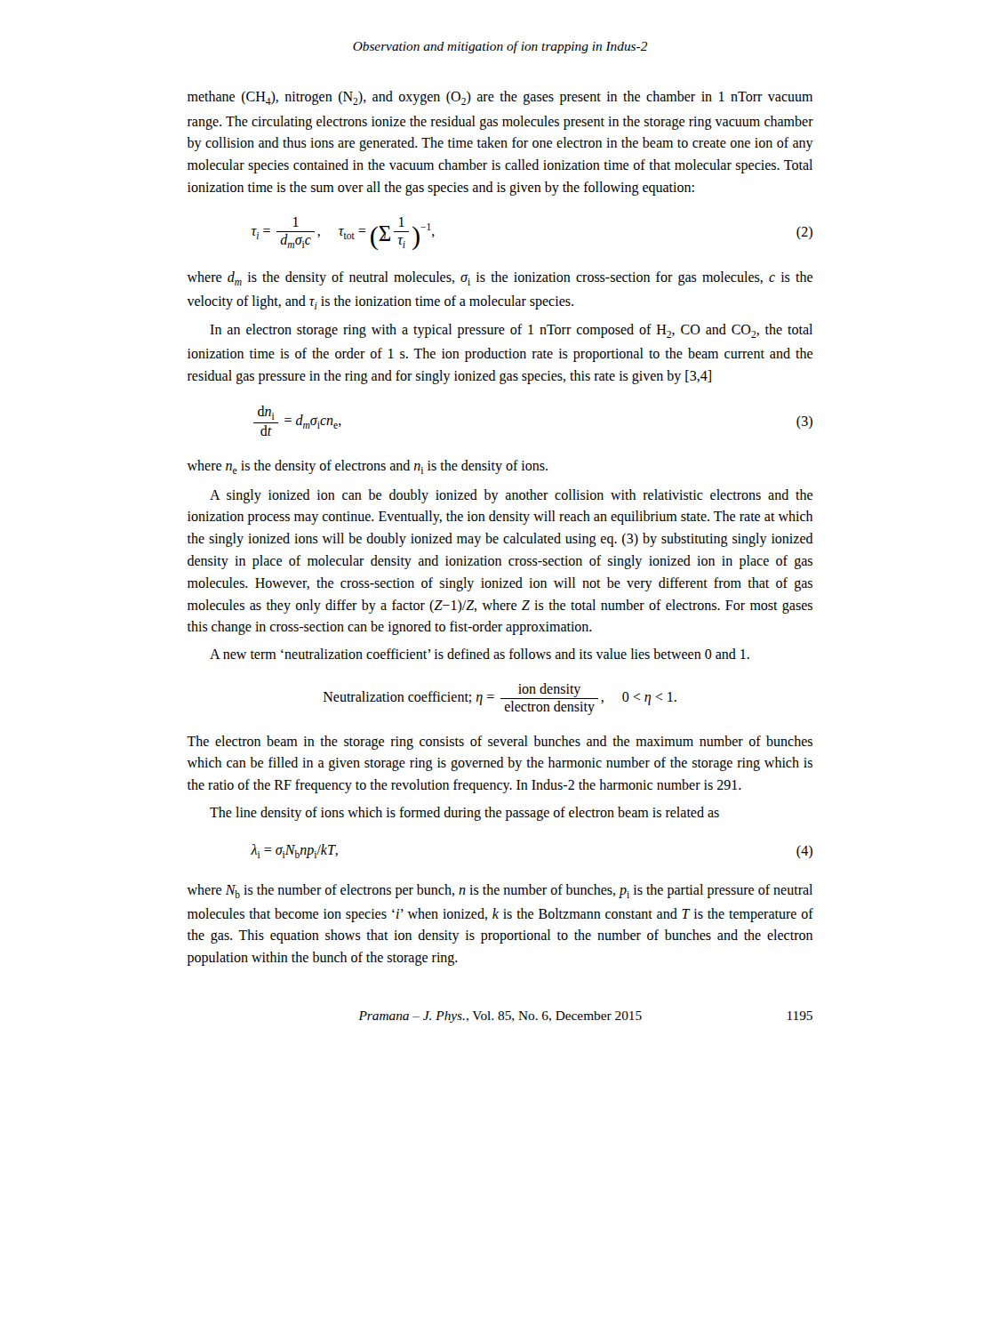Observation and mitigation of ion trapping in Indus-2
methane (CH4), nitrogen (N2), and oxygen (O2) are the gases present in the chamber in 1 nTorr vacuum range. The circulating electrons ionize the residual gas molecules present in the storage ring vacuum chamber by collision and thus ions are generated. The time taken for one electron in the beam to create one ion of any molecular species contained in the vacuum chamber is called ionization time of that molecular species. Total ionization time is the sum over all the gas species and is given by the following equation:
τi = 1 dmσic, τtot = (Σi 1 τi)−1,
(2)
where dm is the density of neutral molecules, σi is the ionization cross-section for gas molecules, c is the velocity of light, and τi is the ionization time of a molecular species.
In an electron storage ring with a typical pressure of 1 nTorr composed of H2, CO and CO2, the total ionization time is of the order of 1 s. The ion production rate is proportional to the beam current and the residual gas pressure in the ring and for singly ionized gas species, this rate is given by [3,4]
dni dt = dmσicne,
(3)
where ne is the density of electrons and ni is the density of ions.
A singly ionized ion can be doubly ionized by another collision with relativistic electrons and the ionization process may continue. Eventually, the ion density will reach an equilibrium state. The rate at which the singly ionized ions will be doubly ionized may be calculated using eq. (3) by substituting singly ionized density in place of molecular density and ionization cross-section of singly ionized ion in place of gas molecules. However, the cross-section of singly ionized ion will not be very different from that of gas molecules as they only differ by a factor (Z−1)/Z, where Z is the total number of electrons. For most gases this change in cross-section can be ignored to fist-order approximation.
A new term ‘neutralization coefficient’ is defined as follows and its value lies between 0 and 1.
Neutralization coefficient; η = ion density electron density, 0 < η < 1.
The electron beam in the storage ring consists of several bunches and the maximum number of bunches which can be filled in a given storage ring is governed by the harmonic number of the storage ring which is the ratio of the RF frequency to the revolution frequency. In Indus-2 the harmonic number is 291.
The line density of ions which is formed during the passage of electron beam is related as
λi = σiNbnpi/kT,
(4)
where Nb is the number of electrons per bunch, n is the number of bunches, pi is the partial pressure of neutral molecules that become ion species ‘i’ when ionized, k is the Boltzmann constant and T is the temperature of the gas. This equation shows that ion density is proportional to the number of bunches and the electron population within the bunch of the storage ring.
Pramana – J. Phys., Vol. 85, No. 6, December 2015
1195